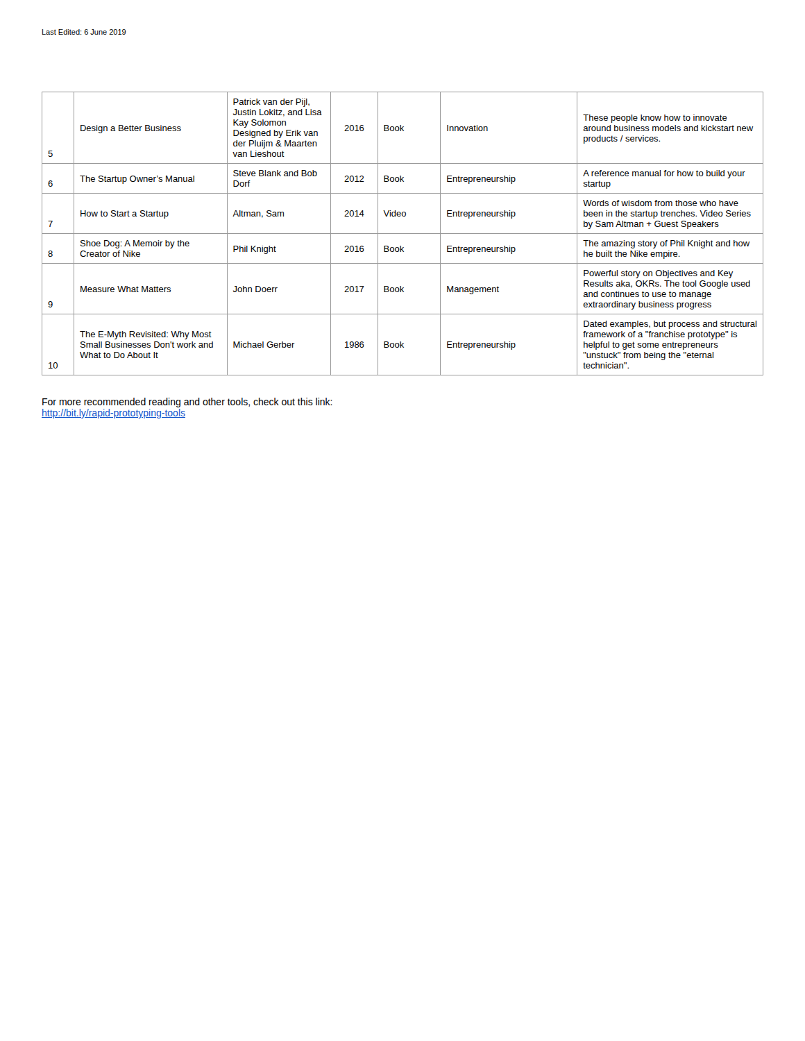Last Edited: 6 June 2019
| 5 | Design a Better Business | Patrick van der Pijl, Justin Lokitz, and Lisa Kay Solomon Designed by Erik van der Pluijm & Maarten van Lieshout | 2016 | Book | Innovation | These people know how to innovate around business models and kickstart new products / services. |
| 6 | The Startup Owner’s Manual | Steve Blank and Bob Dorf | 2012 | Book | Entrepreneurship | A reference manual for how to build your startup |
| 7 | How to Start a Startup | Altman, Sam | 2014 | Video | Entrepreneurship | Words of wisdom from those who have been in the startup trenches. Video Series by Sam Altman + Guest Speakers |
| 8 | Shoe Dog: A Memoir by the Creator of Nike | Phil Knight | 2016 | Book | Entrepreneurship | The amazing story of Phil Knight and how he built the Nike empire. |
| 9 | Measure What Matters | John Doerr | 2017 | Book | Management | Powerful story on Objectives and Key Results aka, OKRs. The tool Google used and continues to use to manage extraordinary business progress |
| 10 | The E-Myth Revisited: Why Most Small Businesses Don't work and What to Do About It | Michael Gerber | 1986 | Book | Entrepreneurship | Dated examples, but process and structural framework of a "franchise prototype" is helpful to get some entrepreneurs "unstuck" from being the "eternal technician". |
For more recommended reading and other tools, check out this link:
http://bit.ly/rapid-prototyping-tools